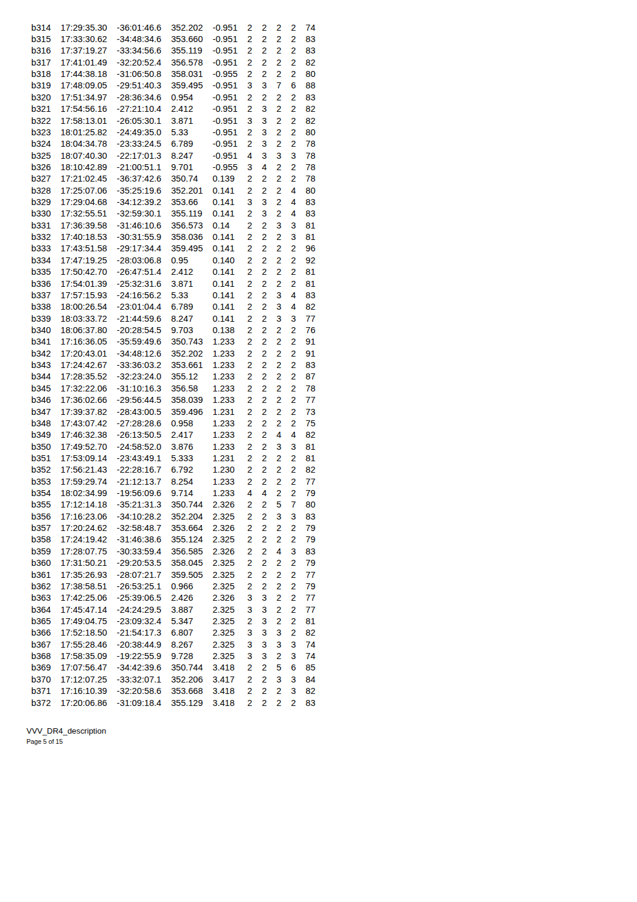| b314 | 17:29:35.30 | -36:01:46.6 | 352.202 | -0.951 | 2 | 2 | 2 | 2 | 74 |
| b315 | 17:33:30.62 | -34:48:34.6 | 353.660 | -0.951 | 2 | 2 | 2 | 2 | 83 |
| b316 | 17:37:19.27 | -33:34:56.6 | 355.119 | -0.951 | 2 | 2 | 2 | 2 | 83 |
| b317 | 17:41:01.49 | -32:20:52.4 | 356.578 | -0.951 | 2 | 2 | 2 | 2 | 82 |
| b318 | 17:44:38.18 | -31:06:50.8 | 358.031 | -0.955 | 2 | 2 | 2 | 2 | 80 |
| b319 | 17:48:09.05 | -29:51:40.3 | 359.495 | -0.951 | 3 | 3 | 7 | 6 | 88 |
| b320 | 17:51:34.97 | -28:36:34.6 | 0.954 | -0.951 | 2 | 2 | 2 | 2 | 83 |
| b321 | 17:54:56.16 | -27:21:10.4 | 2.412 | -0.951 | 2 | 3 | 2 | 2 | 82 |
| b322 | 17:58:13.01 | -26:05:30.1 | 3.871 | -0.951 | 3 | 3 | 2 | 2 | 82 |
| b323 | 18:01:25.82 | -24:49:35.0 | 5.33 | -0.951 | 2 | 3 | 2 | 2 | 80 |
| b324 | 18:04:34.78 | -23:33:24.5 | 6.789 | -0.951 | 2 | 3 | 2 | 2 | 78 |
| b325 | 18:07:40.30 | -22:17:01.3 | 8.247 | -0.951 | 4 | 3 | 3 | 3 | 78 |
| b326 | 18:10:42.89 | -21:00:51.1 | 9.701 | -0.955 | 3 | 4 | 2 | 2 | 78 |
| b327 | 17:21:02.45 | -36:37:42.6 | 350.74 | 0.139 | 2 | 2 | 2 | 2 | 78 |
| b328 | 17:25:07.06 | -35:25:19.6 | 352.201 | 0.141 | 2 | 2 | 2 | 4 | 80 |
| b329 | 17:29:04.68 | -34:12:39.2 | 353.66 | 0.141 | 3 | 3 | 2 | 4 | 83 |
| b330 | 17:32:55.51 | -32:59:30.1 | 355.119 | 0.141 | 2 | 3 | 2 | 4 | 83 |
| b331 | 17:36:39.58 | -31:46:10.6 | 356.573 | 0.14 | 2 | 2 | 3 | 3 | 81 |
| b332 | 17:40:18.53 | -30:31:55.9 | 358.036 | 0.141 | 2 | 2 | 2 | 3 | 81 |
| b333 | 17:43:51.58 | -29:17:34.4 | 359.495 | 0.141 | 2 | 2 | 2 | 2 | 96 |
| b334 | 17:47:19.25 | -28:03:06.8 | 0.95 | 0.140 | 2 | 2 | 2 | 2 | 92 |
| b335 | 17:50:42.70 | -26:47:51.4 | 2.412 | 0.141 | 2 | 2 | 2 | 2 | 81 |
| b336 | 17:54:01.39 | -25:32:31.6 | 3.871 | 0.141 | 2 | 2 | 2 | 2 | 81 |
| b337 | 17:57:15.93 | -24:16:56.2 | 5.33 | 0.141 | 2 | 2 | 3 | 4 | 83 |
| b338 | 18:00:26.54 | -23:01:04.4 | 6.789 | 0.141 | 2 | 2 | 3 | 4 | 82 |
| b339 | 18:03:33.72 | -21:44:59.6 | 8.247 | 0.141 | 2 | 2 | 3 | 3 | 77 |
| b340 | 18:06:37.80 | -20:28:54.5 | 9.703 | 0.138 | 2 | 2 | 2 | 2 | 76 |
| b341 | 17:16:36.05 | -35:59:49.6 | 350.743 | 1.233 | 2 | 2 | 2 | 2 | 91 |
| b342 | 17:20:43.01 | -34:48:12.6 | 352.202 | 1.233 | 2 | 2 | 2 | 2 | 91 |
| b343 | 17:24:42.67 | -33:36:03.2 | 353.661 | 1.233 | 2 | 2 | 2 | 2 | 83 |
| b344 | 17:28:35.52 | -32:23:24.0 | 355.12 | 1.233 | 2 | 2 | 2 | 2 | 87 |
| b345 | 17:32:22.06 | -31:10:16.3 | 356.58 | 1.233 | 2 | 2 | 2 | 2 | 78 |
| b346 | 17:36:02.66 | -29:56:44.5 | 358.039 | 1.233 | 2 | 2 | 2 | 2 | 77 |
| b347 | 17:39:37.82 | -28:43:00.5 | 359.496 | 1.231 | 2 | 2 | 2 | 2 | 73 |
| b348 | 17:43:07.42 | -27:28:28.6 | 0.958 | 1.233 | 2 | 2 | 2 | 2 | 75 |
| b349 | 17:46:32.38 | -26:13:50.5 | 2.417 | 1.233 | 2 | 2 | 4 | 4 | 82 |
| b350 | 17:49:52.70 | -24:58:52.0 | 3.876 | 1.233 | 2 | 2 | 3 | 3 | 81 |
| b351 | 17:53:09.14 | -23:43:49.1 | 5.333 | 1.231 | 2 | 2 | 2 | 2 | 81 |
| b352 | 17:56:21.43 | -22:28:16.7 | 6.792 | 1.230 | 2 | 2 | 2 | 2 | 82 |
| b353 | 17:59:29.74 | -21:12:13.7 | 8.254 | 1.233 | 2 | 2 | 2 | 2 | 77 |
| b354 | 18:02:34.99 | -19:56:09.6 | 9.714 | 1.233 | 4 | 4 | 2 | 2 | 79 |
| b355 | 17:12:14.18 | -35:21:31.3 | 350.744 | 2.326 | 2 | 2 | 5 | 7 | 80 |
| b356 | 17:16:23.06 | -34:10:28.2 | 352.204 | 2.325 | 2 | 2 | 3 | 3 | 83 |
| b357 | 17:20:24.62 | -32:58:48.7 | 353.664 | 2.326 | 2 | 2 | 2 | 2 | 79 |
| b358 | 17:24:19.42 | -31:46:38.6 | 355.124 | 2.325 | 2 | 2 | 2 | 2 | 79 |
| b359 | 17:28:07.75 | -30:33:59.4 | 356.585 | 2.326 | 2 | 2 | 4 | 3 | 83 |
| b360 | 17:31:50.21 | -29:20:53.5 | 358.045 | 2.325 | 2 | 2 | 2 | 2 | 79 |
| b361 | 17:35:26.93 | -28:07:21.7 | 359.505 | 2.325 | 2 | 2 | 2 | 2 | 77 |
| b362 | 17:38:58.51 | -26:53:25.1 | 0.966 | 2.325 | 2 | 2 | 2 | 2 | 79 |
| b363 | 17:42:25.06 | -25:39:06.5 | 2.426 | 2.326 | 3 | 3 | 2 | 2 | 77 |
| b364 | 17:45:47.14 | -24:24:29.5 | 3.887 | 2.325 | 3 | 3 | 2 | 2 | 77 |
| b365 | 17:49:04.75 | -23:09:32.4 | 5.347 | 2.325 | 2 | 3 | 2 | 2 | 81 |
| b366 | 17:52:18.50 | -21:54:17.3 | 6.807 | 2.325 | 3 | 3 | 3 | 2 | 82 |
| b367 | 17:55:28.46 | -20:38:44.9 | 8.267 | 2.325 | 3 | 3 | 3 | 3 | 74 |
| b368 | 17:58:35.09 | -19:22:55.9 | 9.728 | 2.325 | 3 | 3 | 2 | 3 | 74 |
| b369 | 17:07:56.47 | -34:42:39.6 | 350.744 | 3.418 | 2 | 2 | 5 | 6 | 85 |
| b370 | 17:12:07.25 | -33:32:07.1 | 352.206 | 3.417 | 2 | 2 | 3 | 3 | 84 |
| b371 | 17:16:10.39 | -32:20:58.6 | 353.668 | 3.418 | 2 | 2 | 2 | 3 | 82 |
| b372 | 17:20:06.86 | -31:09:18.4 | 355.129 | 3.418 | 2 | 2 | 2 | 2 | 83 |
VVV_DR4_description
Page 5 of 15